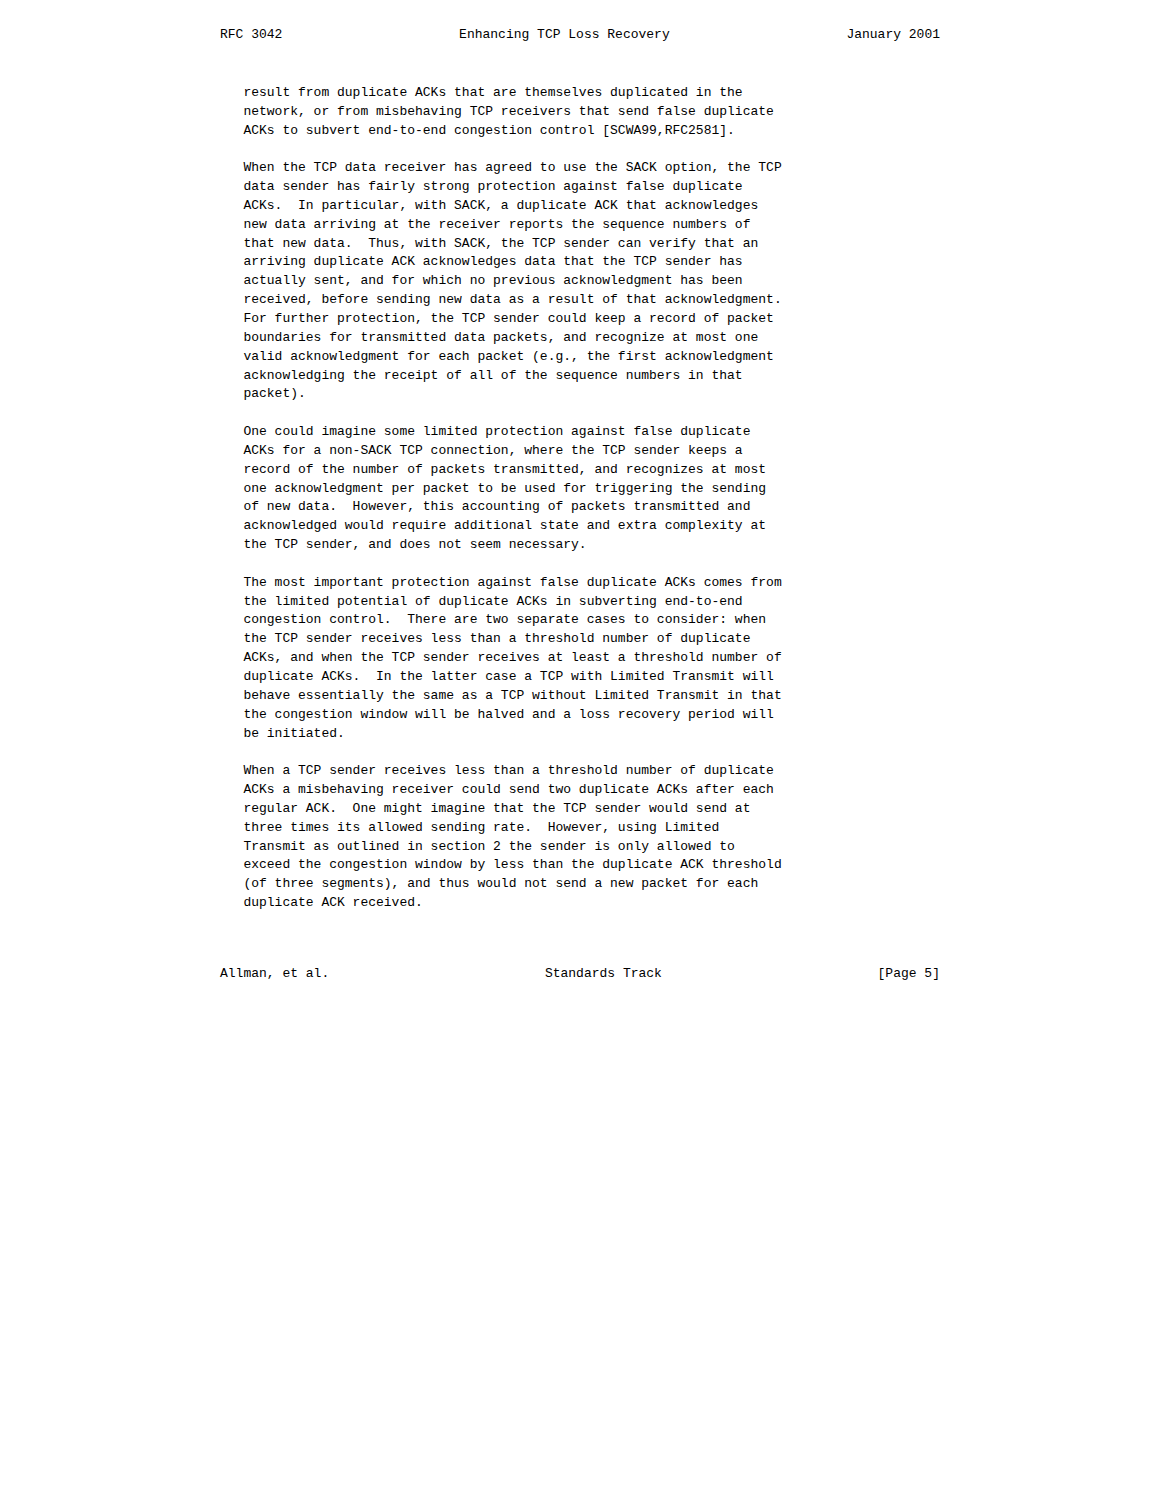RFC 3042 Enhancing TCP Loss Recovery January 2001
result from duplicate ACKs that are themselves duplicated in the network, or from misbehaving TCP receivers that send false duplicate ACKs to subvert end-to-end congestion control [SCWA99,RFC2581].
When the TCP data receiver has agreed to use the SACK option, the TCP data sender has fairly strong protection against false duplicate ACKs. In particular, with SACK, a duplicate ACK that acknowledges new data arriving at the receiver reports the sequence numbers of that new data. Thus, with SACK, the TCP sender can verify that an arriving duplicate ACK acknowledges data that the TCP sender has actually sent, and for which no previous acknowledgment has been received, before sending new data as a result of that acknowledgment. For further protection, the TCP sender could keep a record of packet boundaries for transmitted data packets, and recognize at most one valid acknowledgment for each packet (e.g., the first acknowledgment acknowledging the receipt of all of the sequence numbers in that packet).
One could imagine some limited protection against false duplicate ACKs for a non-SACK TCP connection, where the TCP sender keeps a record of the number of packets transmitted, and recognizes at most one acknowledgment per packet to be used for triggering the sending of new data. However, this accounting of packets transmitted and acknowledged would require additional state and extra complexity at the TCP sender, and does not seem necessary.
The most important protection against false duplicate ACKs comes from the limited potential of duplicate ACKs in subverting end-to-end congestion control. There are two separate cases to consider: when the TCP sender receives less than a threshold number of duplicate ACKs, and when the TCP sender receives at least a threshold number of duplicate ACKs. In the latter case a TCP with Limited Transmit will behave essentially the same as a TCP without Limited Transmit in that the congestion window will be halved and a loss recovery period will be initiated.
When a TCP sender receives less than a threshold number of duplicate ACKs a misbehaving receiver could send two duplicate ACKs after each regular ACK. One might imagine that the TCP sender would send at three times its allowed sending rate. However, using Limited Transmit as outlined in section 2 the sender is only allowed to exceed the congestion window by less than the duplicate ACK threshold (of three segments), and thus would not send a new packet for each duplicate ACK received.
Allman, et al. Standards Track [Page 5]